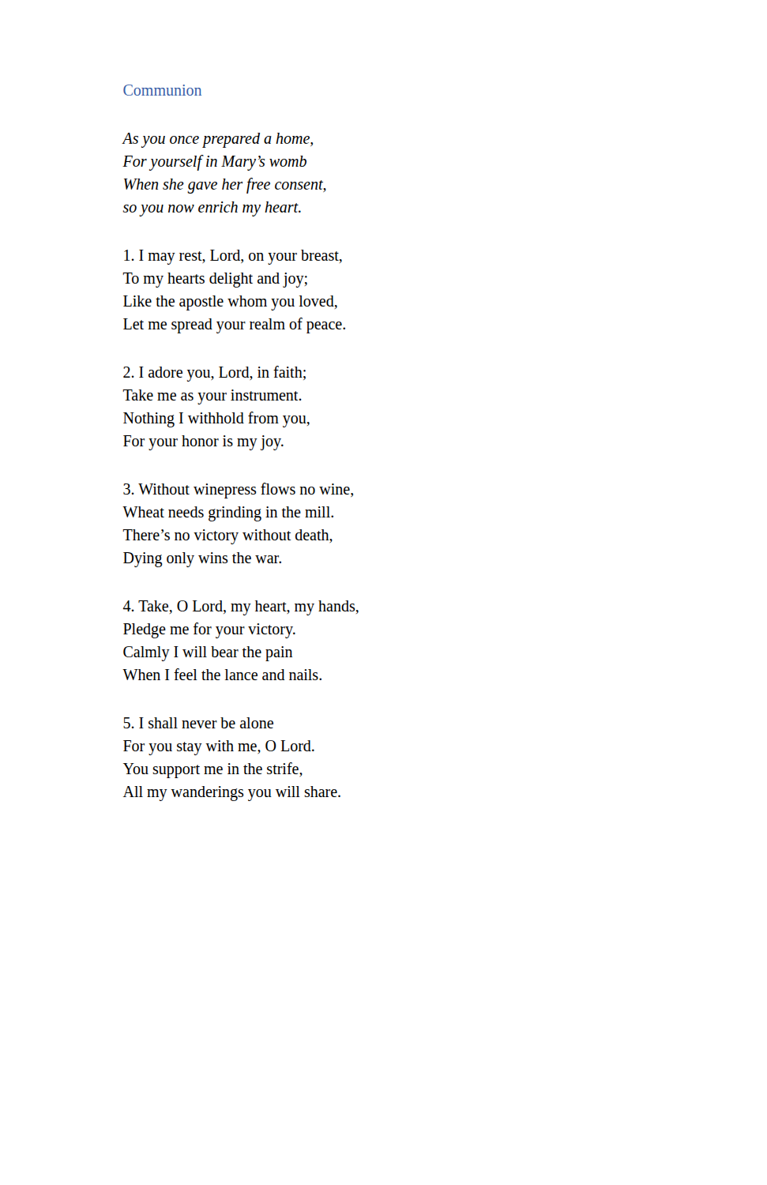Communion
As you once prepared a home,
For yourself in Mary’s womb
When she gave her free consent,
so you now enrich my heart.
1. I may rest, Lord, on your breast,
To my hearts delight and joy;
Like the apostle whom you loved,
Let me spread your realm of peace.
2. I adore you, Lord, in faith;
Take me as your instrument.
Nothing I withhold from you,
For your honor is my joy.
3. Without winepress flows no wine,
Wheat needs grinding in the mill.
There’s no victory without death,
Dying only wins the war.
4. Take, O Lord, my heart, my hands,
Pledge me for your victory.
Calmly I will bear the pain
When I feel the lance and nails.
5. I shall never be alone
For you stay with me, O Lord.
You support me in the strife,
All my wanderings you will share.